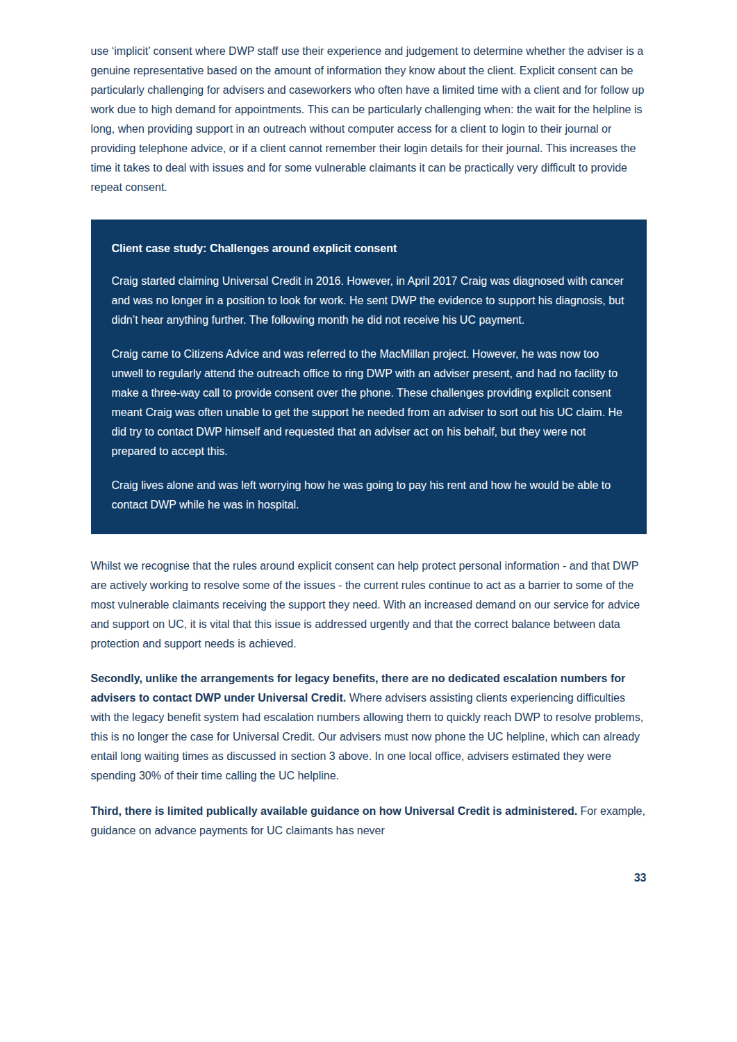use ‘implicit’ consent where DWP staff use their experience and judgement to determine whether the adviser is a genuine representative based on the amount of information they know about the client. Explicit consent can be particularly challenging for advisers and caseworkers who often have a limited time with a client and for follow up work due to high demand for appointments. This can be particularly challenging when: the wait for the helpline is long, when providing support in an outreach without computer access for a client to login to their journal or providing telephone advice, or if a client cannot remember their login details for their journal. This increases the time it takes to deal with issues and for some vulnerable claimants it can be practically very difficult to provide repeat consent.
Client case study: Challenges around explicit consent
Craig started claiming Universal Credit in 2016. However, in April 2017 Craig was diagnosed with cancer and was no longer in a position to look for work. He sent DWP the evidence to support his diagnosis, but didn’t hear anything further. The following month he did not receive his UC payment.
Craig came to Citizens Advice and was referred to the MacMillan project. However, he was now too unwell to regularly attend the outreach office to ring DWP with an adviser present, and had no facility to make a three-way call to provide consent over the phone. These challenges providing explicit consent meant Craig was often unable to get the support he needed from an adviser to sort out his UC claim. He did try to contact DWP himself and requested that an adviser act on his behalf, but they were not prepared to accept this.
Craig lives alone and was left worrying how he was going to pay his rent and how he would be able to contact DWP while he was in hospital.
Whilst we recognise that the rules around explicit consent can help protect personal information - and that DWP are actively working to resolve some of the issues - the current rules continue to act as a barrier to some of the most vulnerable claimants receiving the support they need. With an increased demand on our service for advice and support on UC, it is vital that this issue is addressed urgently and that the correct balance between data protection and support needs is achieved.
Secondly, unlike the arrangements for legacy benefits, there are no dedicated escalation numbers for advisers to contact DWP under Universal Credit. Where advisers assisting clients experiencing difficulties with the legacy benefit system had escalation numbers allowing them to quickly reach DWP to resolve problems, this is no longer the case for Universal Credit. Our advisers must now phone the UC helpline, which can already entail long waiting times as discussed in section 3 above. In one local office, advisers estimated they were spending 30% of their time calling the UC helpline.
Third, there is limited publically available guidance on how Universal Credit is administered. For example, guidance on advance payments for UC claimants has never
33